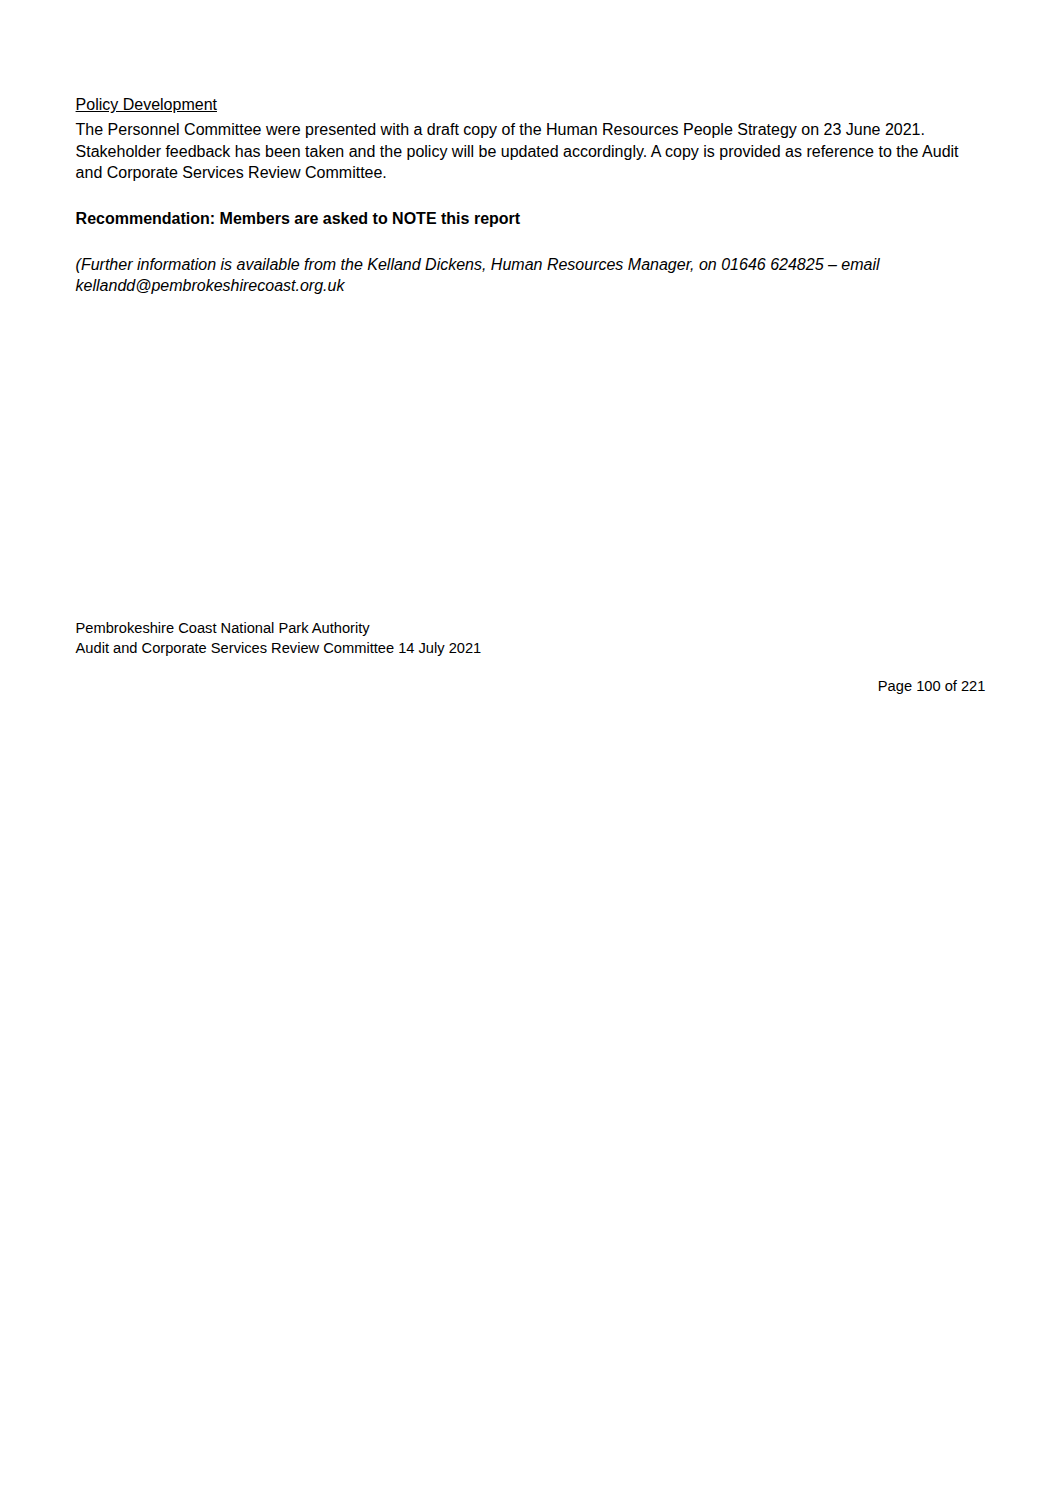Policy Development
The Personnel Committee were presented with a draft copy of the Human Resources People Strategy on 23 June 2021. Stakeholder feedback has been taken and the policy will be updated accordingly. A copy is provided as reference to the Audit and Corporate Services Review Committee.
Recommendation: Members are asked to NOTE this report
(Further information is available from the Kelland Dickens, Human Resources Manager, on 01646 624825 – email kellandd@pembrokeshirecoast.org.uk
Pembrokeshire Coast National Park Authority
Audit and Corporate Services Review Committee 14 July 2021
Page 100 of 221